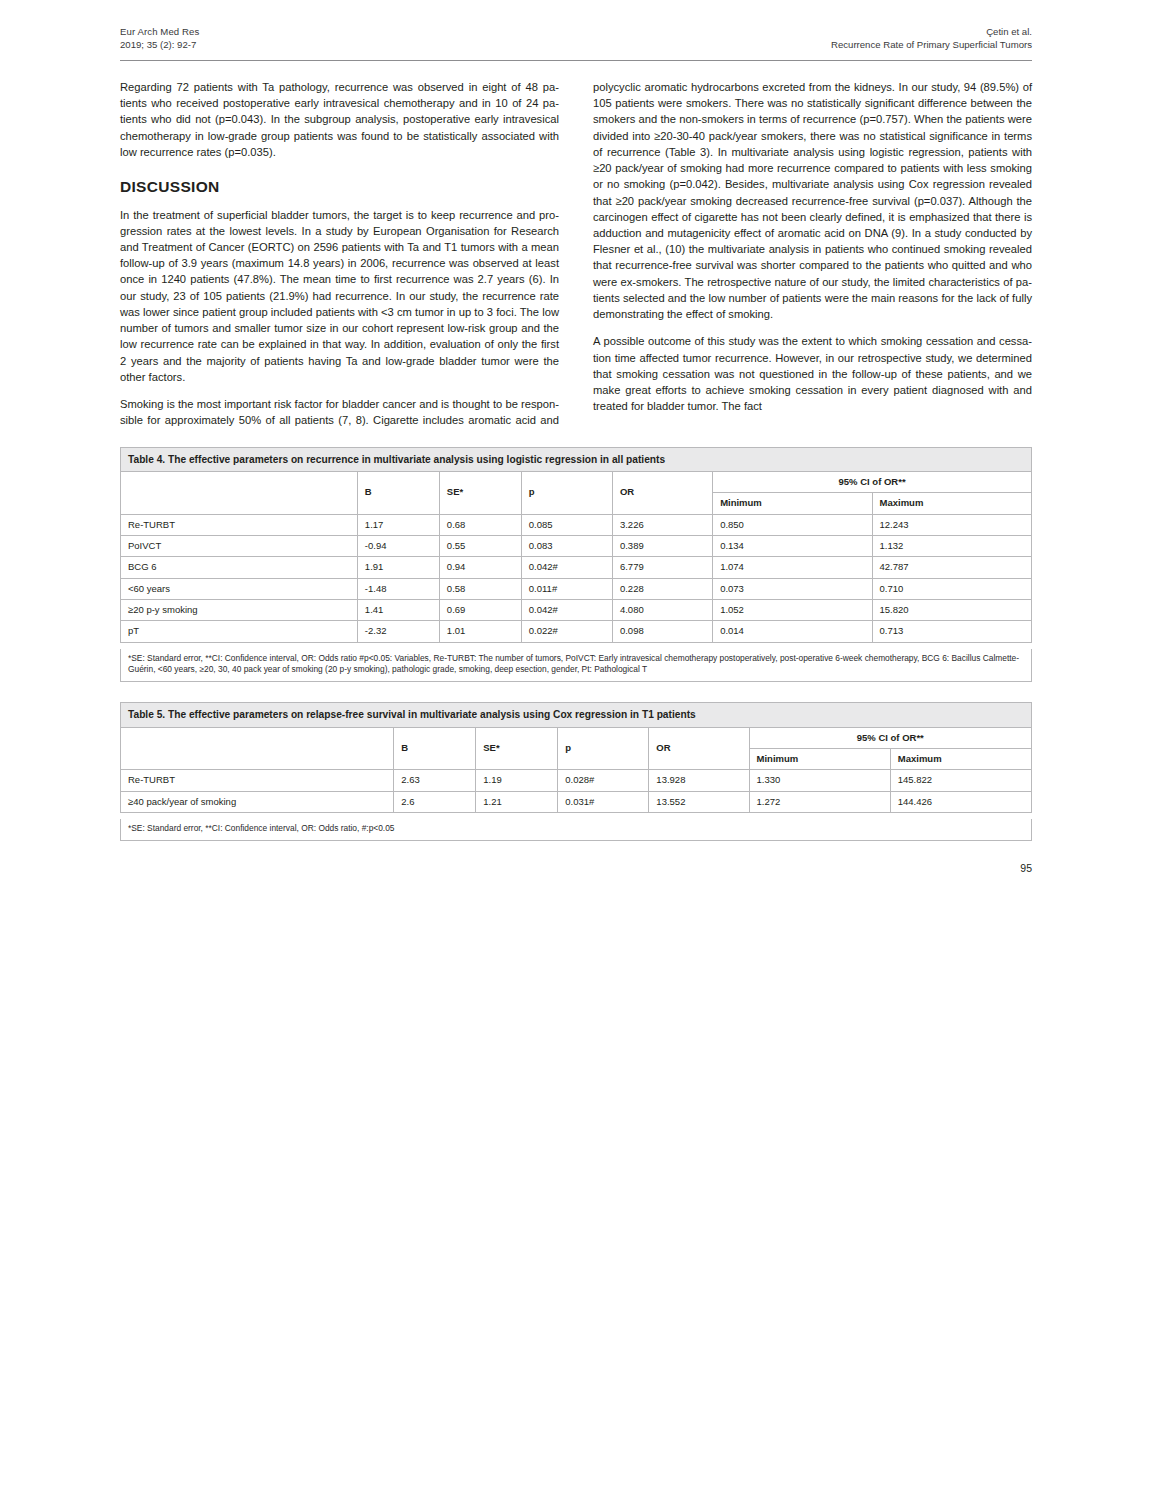Eur Arch Med Res
2019; 35 (2): 92-7
Çetin et al.
Recurrence Rate of Primary Superficial Tumors
Regarding 72 patients with Ta pathology, recurrence was observed in eight of 48 patients who received postoperative early intravesical chemotherapy and in 10 of 24 patients who did not (p=0.043). In the subgroup analysis, postoperative early intravesical chemotherapy in low-grade group patients was found to be statistically associated with low recurrence rates (p=0.035).
DISCUSSION
In the treatment of superficial bladder tumors, the target is to keep recurrence and progression rates at the lowest levels. In a study by European Organisation for Research and Treatment of Cancer (EORTC) on 2596 patients with Ta and T1 tumors with a mean follow-up of 3.9 years (maximum 14.8 years) in 2006, recurrence was observed at least once in 1240 patients (47.8%). The mean time to first recurrence was 2.7 years (6). In our study, 23 of 105 patients (21.9%) had recurrence. In our study, the recurrence rate was lower since patient group included patients with <3 cm tumor in up to 3 foci. The low number of tumors and smaller tumor size in our cohort represent low-risk group and the low recurrence rate can be explained in that way. In addition, evaluation of only the first 2 years and the majority of patients having Ta and low-grade bladder tumor were the other factors.
Smoking is the most important risk factor for bladder cancer and is thought to be responsible for approximately 50% of all patients (7, 8). Cigarette includes aromatic acid and polycyclic aromatic hydrocarbons excreted from the kidneys. In our study, 94 (89.5%) of 105 patients were smokers. There was no statistically significant difference between the smokers and the non-smokers in terms of recurrence (p=0.757). When the patients were divided into ≥20-30-40 pack/year smokers, there was no statistical significance in terms of recurrence (Table 3). In multivariate analysis using logistic regression, patients with ≥20 pack/year of smoking had more recurrence compared to patients with less smoking or no smoking (p=0.042). Besides, multivariate analysis using Cox regression revealed that ≥20 pack/year smoking decreased recurrence-free survival (p=0.037). Although the carcinogen effect of cigarette has not been clearly defined, it is emphasized that there is adduction and mutagenicity effect of aromatic acid on DNA (9). In a study conducted by Flesner et al., (10) the multivariate analysis in patients who continued smoking revealed that recurrence-free survival was shorter compared to the patients who quitted and who were ex-smokers. The retrospective nature of our study, the limited characteristics of patients selected and the low number of patients were the main reasons for the lack of fully demonstrating the effect of smoking.
A possible outcome of this study was the extent to which smoking cessation and cessation time affected tumor recurrence. However, in our retrospective study, we determined that smoking cessation was not questioned in the follow-up of these patients, and we make great efforts to achieve smoking cessation in every patient diagnosed with and treated for bladder tumor. The fact
Table 4. The effective parameters on recurrence in multivariate analysis using logistic regression in all patients
| | B | SE* | p | OR | 95% CI of OR** |
| --- | --- | --- | --- | --- | --- |
| Minimum | Maximum |
| Re-TURBT | 1.17 | 0.68 | 0.085 | 3.226 | 0.850 | 12.243 |
| PoIVCT | -0.94 | 0.55 | 0.083 | 0.389 | 0.134 | 1.132 |
| BCG 6 | 1.91 | 0.94 | 0.042# | 6.779 | 1.074 | 42.787 |
| <60 years | -1.48 | 0.58 | 0.011# | 0.228 | 0.073 | 0.710 |
| ≥20 p-y smoking | 1.41 | 0.69 | 0.042# | 4.080 | 1.052 | 15.820 |
| pT | -2.32 | 1.01 | 0.022# | 0.098 | 0.014 | 0.713 |
*SE: Standard error, **CI: Confidence interval, OR: Odds ratio #p<0.05: Variables, Re-TURBT: The number of tumors, PoIVCT: Early intravesical chemotherapy postoperatively, post-operative 6-week chemotherapy, BCG 6: Bacillus Calmette-Guérin, <60 years, ≥20, 30, 40 pack year of smoking (20 p-y smoking), pathologic grade, smoking, deep esection, gender, Pt: Pathological T
Table 5. The effective parameters on relapse-free survival in multivariate analysis using Cox regression in T1 patients
| | B | SE* | p | OR | 95% CI of OR** |
| --- | --- | --- | --- | --- | --- |
| Minimum | Maximum |
| Re-TURBT | 2.63 | 1.19 | 0.028# | 13.928 | 1.330 | 145.822 |
| ≥40 pack/year of smoking | 2.6 | 1.21 | 0.031# | 13.552 | 1.272 | 144.426 |
*SE: Standard error, **CI: Confidence interval, OR: Odds ratio, #:p<0.05
95